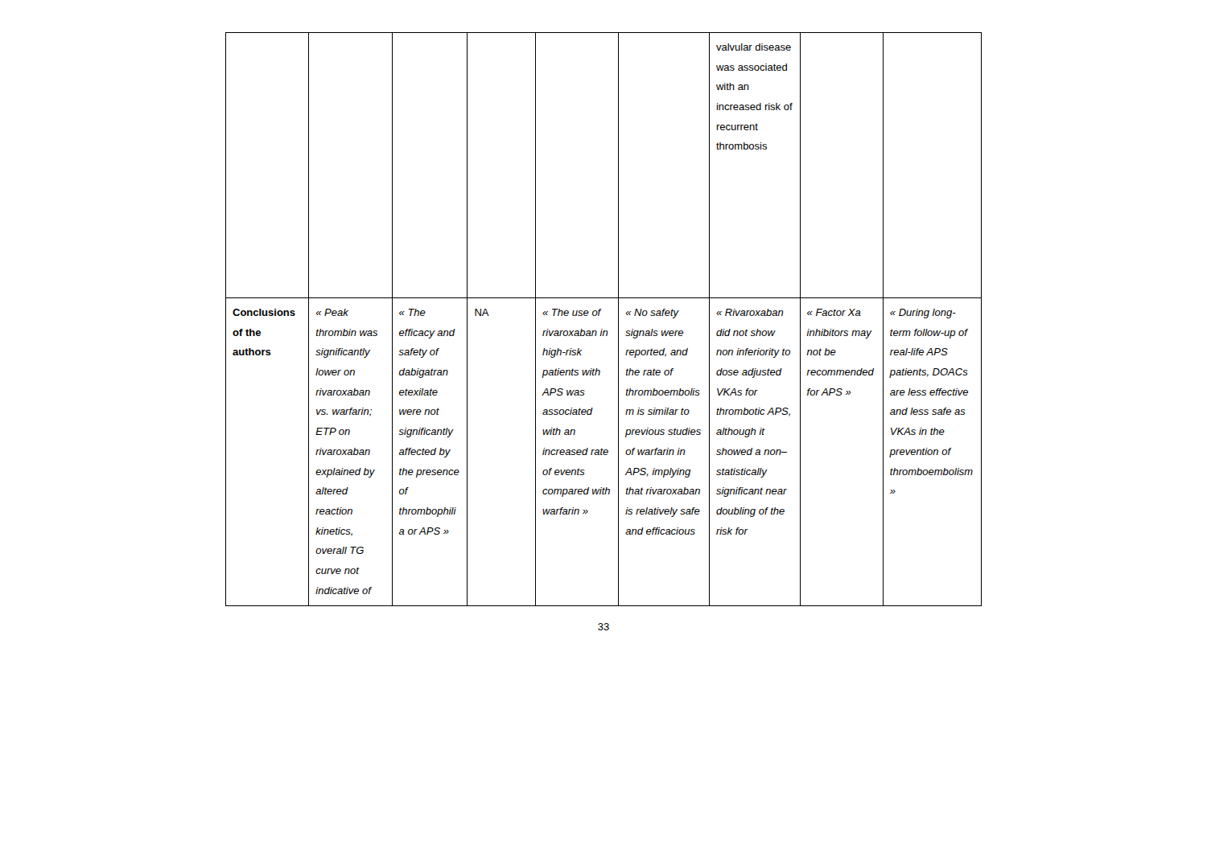| | | | | | | valvular disease was associated with an increased risk of recurrent thrombosis | | |
| Conclusions of the authors | « Peak thrombin was significantly lower on rivaroxaban vs. warfarin; ETP on rivaroxaban explained by altered reaction kinetics, overall TG curve not indicative of | « The efficacy and safety of dabigatran etexilate were not significantly affected by the presence of thrombophilia or APS » | NA | « The use of rivaroxaban in high-risk patients with APS was associated with an increased rate of events compared with warfarin » | « No safety signals were reported, and the rate of thromboembolism is similar to previous studies of warfarin in APS, implying that rivaroxaban is relatively safe and efficacious | « Rivaroxaban did not show non inferiority to dose adjusted VKAs for thrombotic APS, although it showed a non–statistically significant near doubling of the risk for | « Factor Xa inhibitors may not be recommended for APS » | « During long-term follow-up of real-life APS patients, DOACs are less effective and less safe as VKAs in the prevention of thromboembolism » |
33